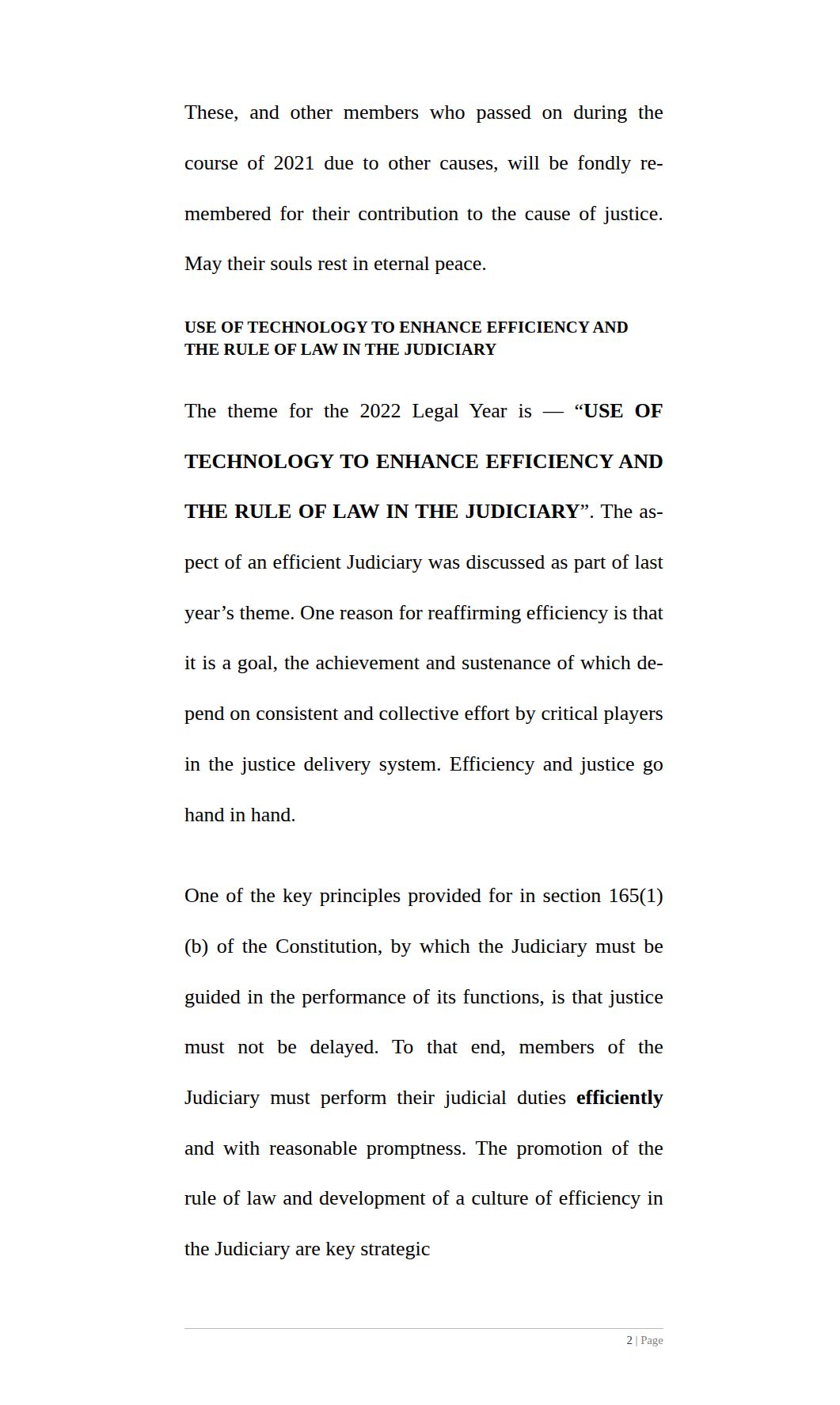These, and other members who passed on during the course of 2021 due to other causes, will be fondly remembered for their contribution to the cause of justice. May their souls rest in eternal peace.
USE OF TECHNOLOGY TO ENHANCE EFFICIENCY AND THE RULE OF LAW IN THE JUDICIARY
The theme for the 2022 Legal Year is — “USE OF TECHNOLOGY TO ENHANCE EFFICIENCY AND THE RULE OF LAW IN THE JUDICIARY”. The aspect of an efficient Judiciary was discussed as part of last year’s theme. One reason for reaffirming efficiency is that it is a goal, the achievement and sustenance of which depend on consistent and collective effort by critical players in the justice delivery system. Efficiency and justice go hand in hand.
One of the key principles provided for in section 165(1)(b) of the Constitution, by which the Judiciary must be guided in the performance of its functions, is that justice must not be delayed. To that end, members of the Judiciary must perform their judicial duties efficiently and with reasonable promptness. The promotion of the rule of law and development of a culture of efficiency in the Judiciary are key strategic
2 | Page